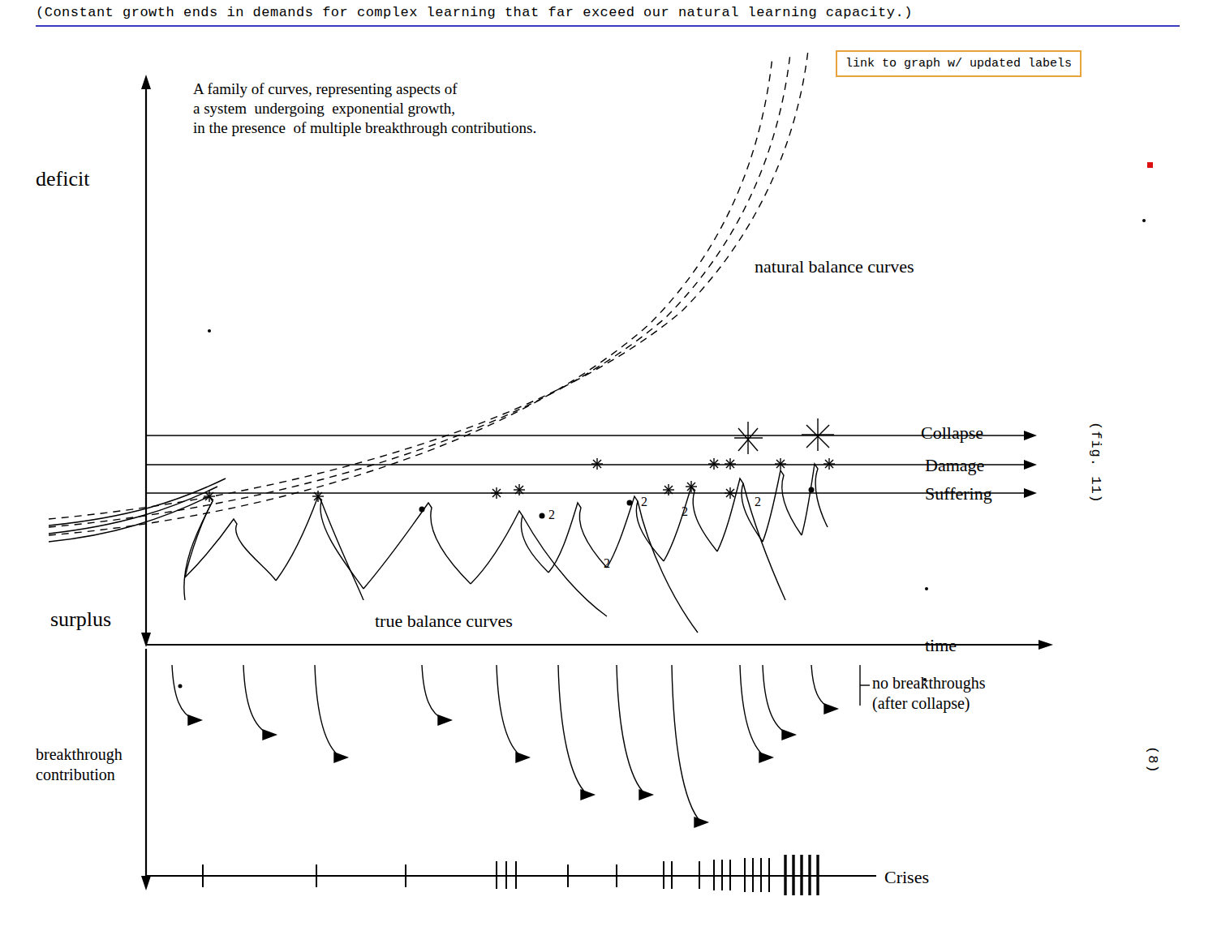(Constant growth ends in demands for complex learning that far exceed our natural learning capacity.)
link to graph w/ updated labels
A family of curves, representing aspects of
a system undergoing exponential growth,
in the presence of multiple breakthrough contributions.
deficit
surplus
breakthrough
contribution
natural balance curves
true balance curves
Collapse
Damage
Suffering
time
Crises
no breakthroughs
(after collapse)
(fig. 11)
(8)
2 2 2 2 2